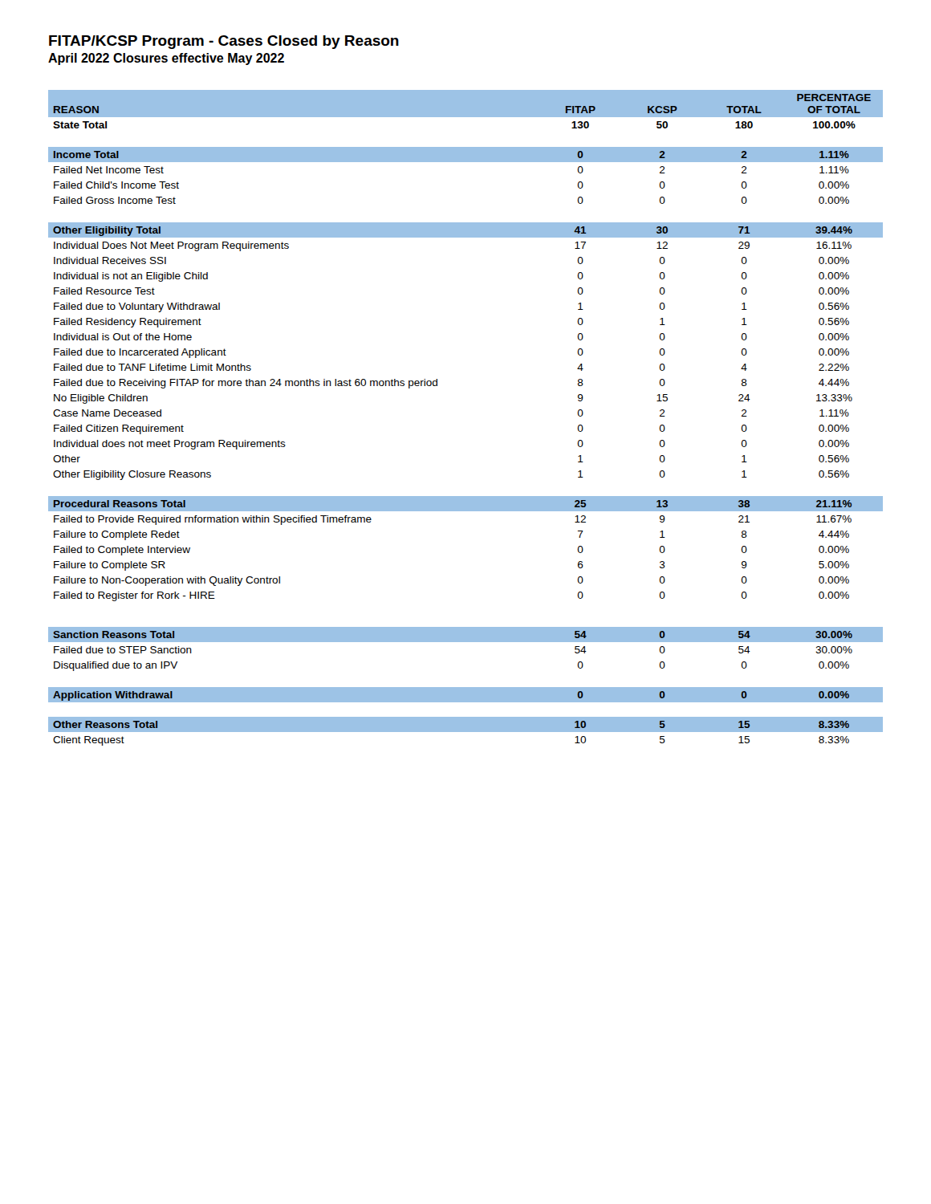FITAP/KCSP Program - Cases Closed by Reason
April 2022 Closures effective May 2022
| REASON | FITAP | KCSP | TOTAL | PERCENTAGE OF TOTAL |
| --- | --- | --- | --- | --- |
| State Total | 130 | 50 | 180 | 100.00% |
| Income Total | 0 | 2 | 2 | 1.11% |
| Failed Net Income Test | 0 | 2 | 2 | 1.11% |
| Failed Child's Income Test | 0 | 0 | 0 | 0.00% |
| Failed Gross Income Test | 0 | 0 | 0 | 0.00% |
| Other Eligibility Total | 41 | 30 | 71 | 39.44% |
| Individual Does Not Meet Program Requirements | 17 | 12 | 29 | 16.11% |
| Individual Receives SSI | 0 | 0 | 0 | 0.00% |
| Individual is not an Eligible Child | 0 | 0 | 0 | 0.00% |
| Failed Resource Test | 0 | 0 | 0 | 0.00% |
| Failed due to Voluntary Withdrawal | 1 | 0 | 1 | 0.56% |
| Failed Residency Requirement | 0 | 1 | 1 | 0.56% |
| Individual is Out of the Home | 0 | 0 | 0 | 0.00% |
| Failed due to Incarcerated Applicant | 0 | 0 | 0 | 0.00% |
| Failed due to TANF Lifetime Limit Months | 4 | 0 | 4 | 2.22% |
| Failed due to Receiving FITAP for more than 24 months in last 60 months period | 8 | 0 | 8 | 4.44% |
| No Eligible Children | 9 | 15 | 24 | 13.33% |
| Case Name Deceased | 0 | 2 | 2 | 1.11% |
| Failed Citizen Requirement | 0 | 0 | 0 | 0.00% |
| Individual does not meet Program Requirements | 0 | 0 | 0 | 0.00% |
| Other | 1 | 0 | 1 | 0.56% |
| Other Eligibility Closure Reasons | 1 | 0 | 1 | 0.56% |
| Procedural Reasons Total | 25 | 13 | 38 | 21.11% |
| Failed to Provide Required rnformation within Specified Timeframe | 12 | 9 | 21 | 11.67% |
| Failure to Complete Redet | 7 | 1 | 8 | 4.44% |
| Failed to Complete Interview | 0 | 0 | 0 | 0.00% |
| Failure to Complete SR | 6 | 3 | 9 | 5.00% |
| Failure to Non-Cooperation with Quality Control | 0 | 0 | 0 | 0.00% |
| Failed to Register for Rork - HIRE | 0 | 0 | 0 | 0.00% |
| Sanction Reasons Total | 54 | 0 | 54 | 30.00% |
| Failed due to STEP Sanction | 54 | 0 | 54 | 30.00% |
| Disqualified due to an IPV | 0 | 0 | 0 | 0.00% |
| Application Withdrawal | 0 | 0 | 0 | 0.00% |
| Other Reasons Total | 10 | 5 | 15 | 8.33% |
| Client Request | 10 | 5 | 15 | 8.33% |